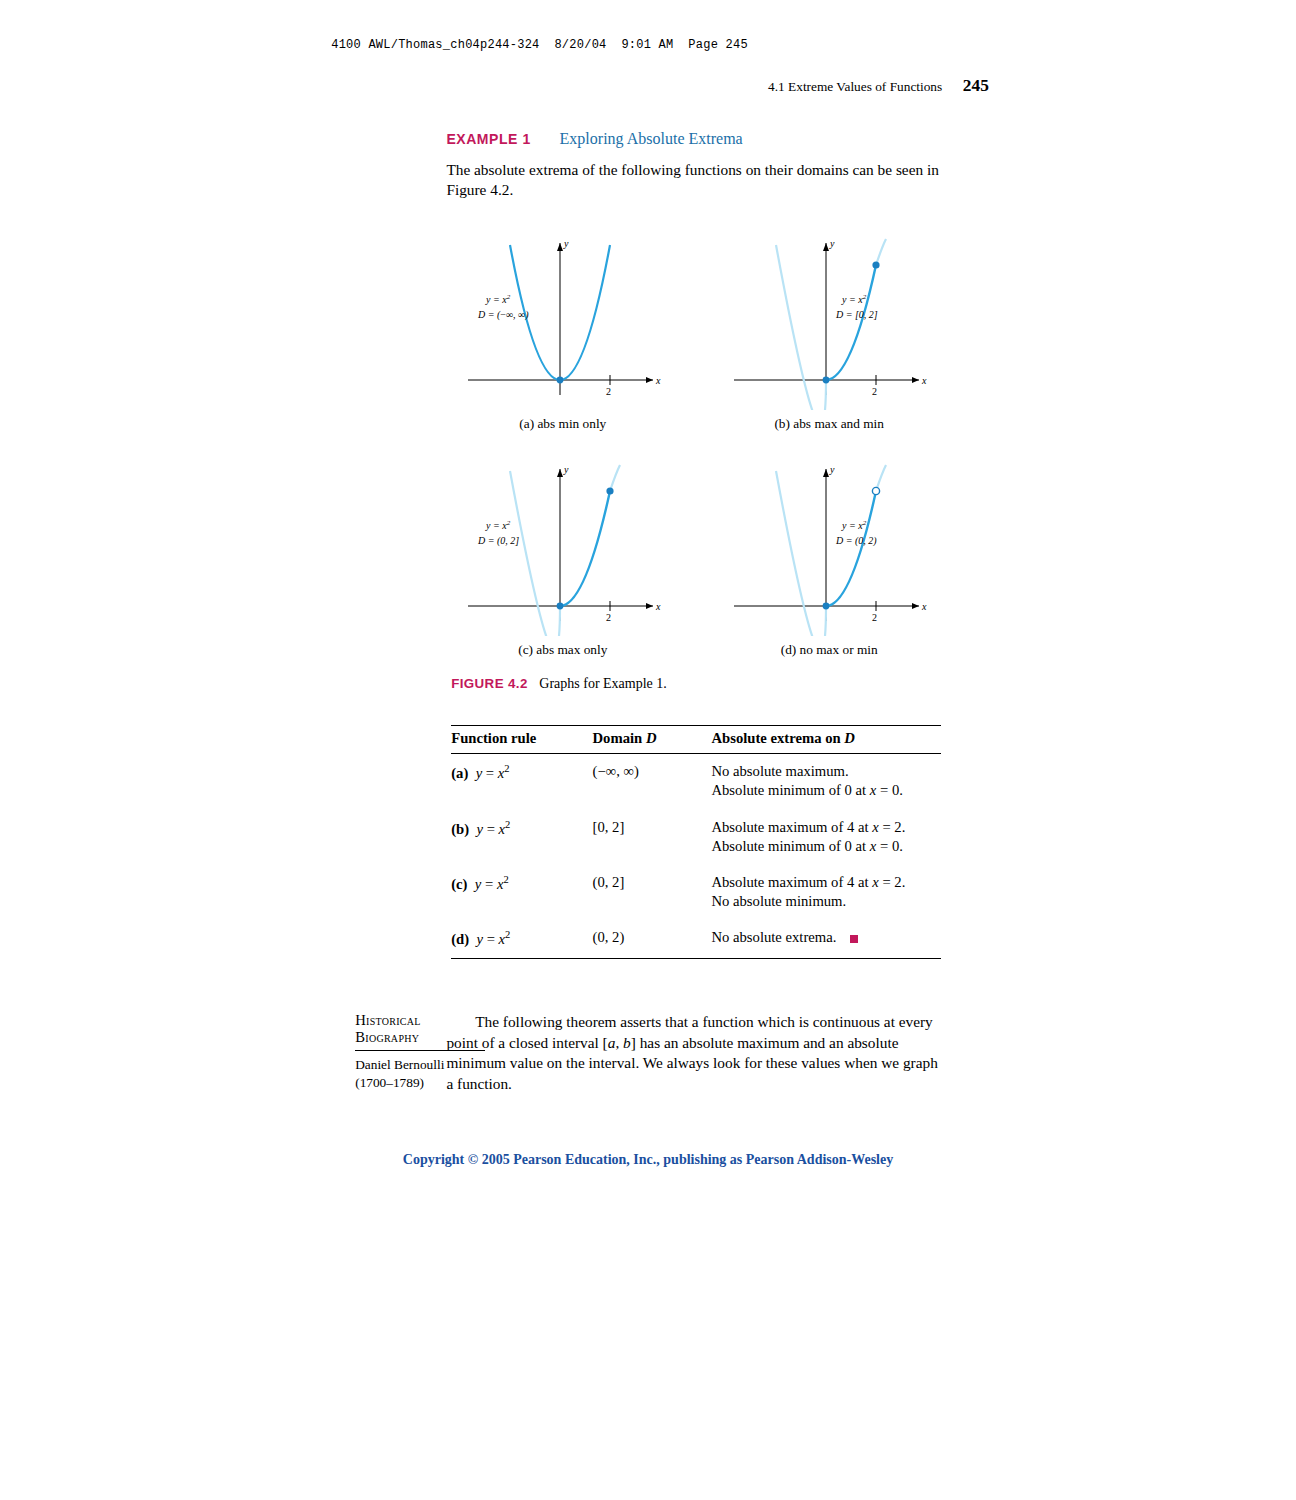4100 AWL/Thomas_ch04p244-324 8/20/04 9:01 AM Page 245
4.1 Extreme Values of Functions 245
EXAMPLE 1 Exploring Absolute Extrema
The absolute extrema of the following functions on their domains can be seen in Figure 4.2.
y x 2 y = x2 D = (−∞, ∞)
(a) abs min only
y x 2 y = x2 D = [0, 2]
(b) abs max and min
y x 2 y = x2 D = (0, 2]
(c) abs max only
y x 2 y = x2 D = (0, 2)
(d) no max or min
FIGURE 4.2 Graphs for Example 1.
| Function rule | Domain D | Absolute extrema on D |
| --- | --- | --- |
| (a) y = x 2 | (−∞, ∞) | No absolute maximum. Absolute minimum of 0 at x = 0. |
| (b) y = x 2 | [0, 2] | Absolute maximum of 4 at x = 2. Absolute minimum of 0 at x = 0. |
| (c) y = x 2 | (0, 2] | Absolute maximum of 4 at x = 2. No absolute minimum. |
| (d) y = x 2 | (0, 2) | No absolute extrema. |
Historical Biography
Daniel Bernoulli
(1700–1789)
The following theorem asserts that a function which is continuous at every point of a closed interval [a, b] has an absolute maximum and an absolute minimum value on the interval. We always look for these values when we graph a function.
Copyright © 2005 Pearson Education, Inc., publishing as Pearson Addison-Wesley